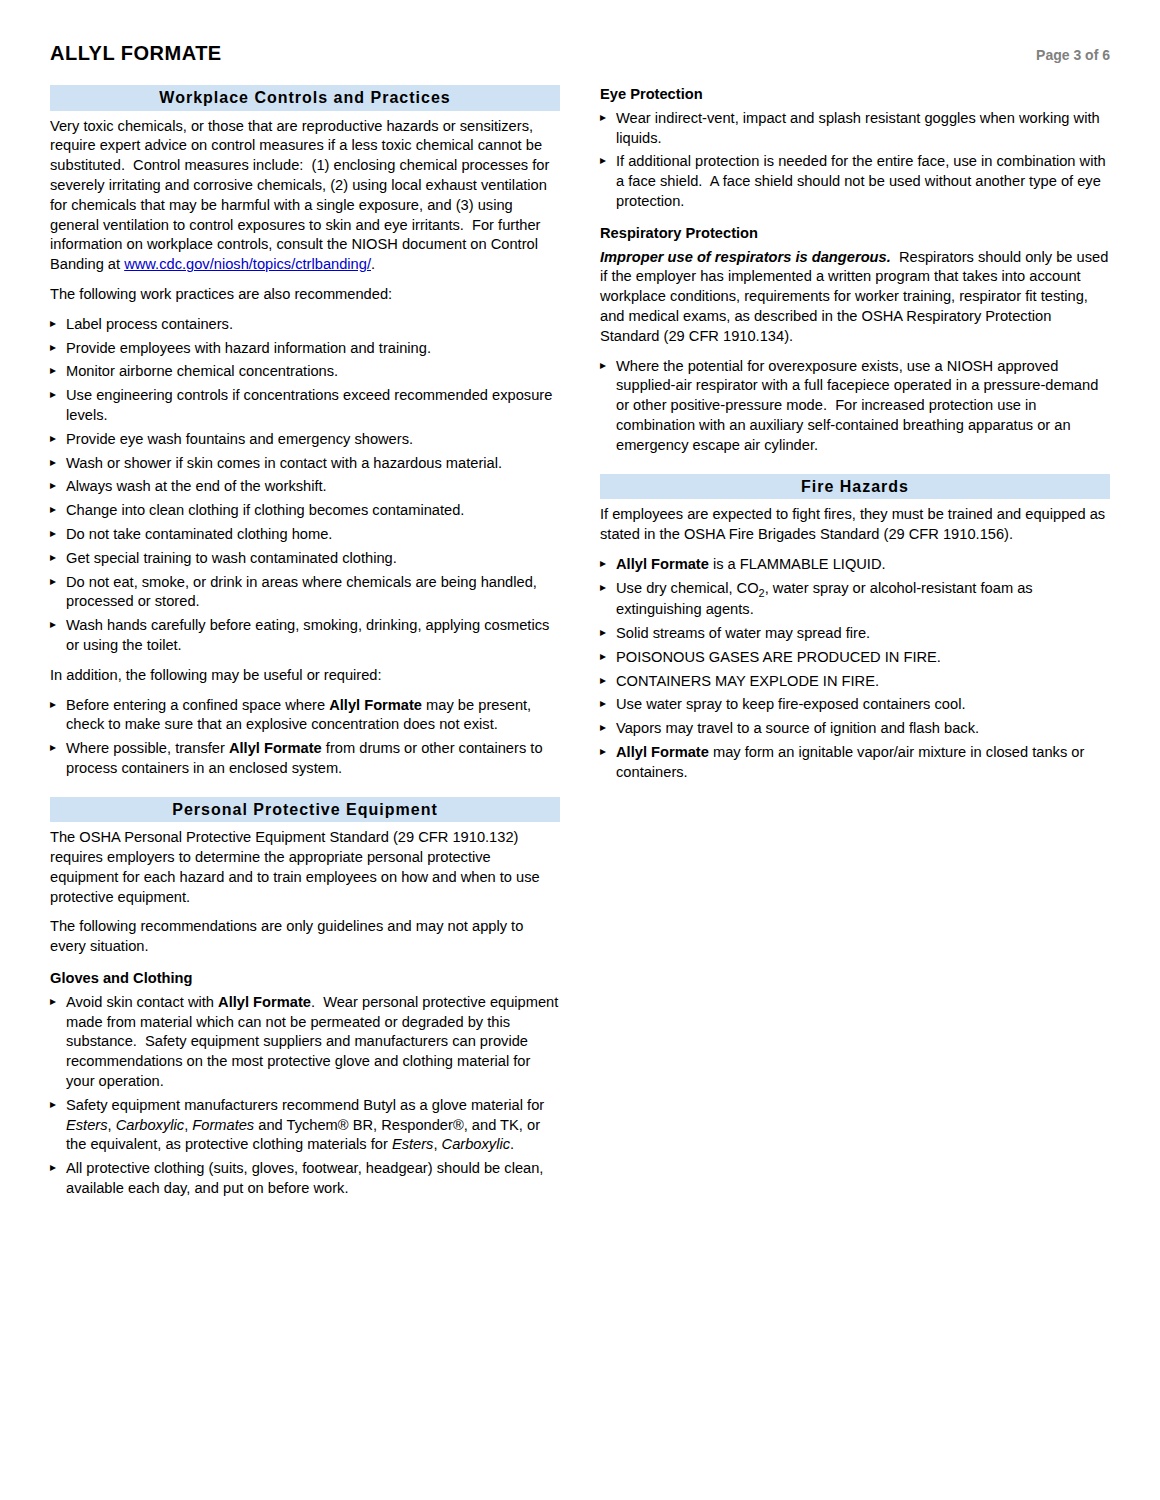ALLYL FORMATE
Page 3 of 6
Workplace Controls and Practices
Very toxic chemicals, or those that are reproductive hazards or sensitizers, require expert advice on control measures if a less toxic chemical cannot be substituted. Control measures include: (1) enclosing chemical processes for severely irritating and corrosive chemicals, (2) using local exhaust ventilation for chemicals that may be harmful with a single exposure, and (3) using general ventilation to control exposures to skin and eye irritants. For further information on workplace controls, consult the NIOSH document on Control Banding at www.cdc.gov/niosh/topics/ctrlbanding/.
The following work practices are also recommended:
Label process containers.
Provide employees with hazard information and training.
Monitor airborne chemical concentrations.
Use engineering controls if concentrations exceed recommended exposure levels.
Provide eye wash fountains and emergency showers.
Wash or shower if skin comes in contact with a hazardous material.
Always wash at the end of the workshift.
Change into clean clothing if clothing becomes contaminated.
Do not take contaminated clothing home.
Get special training to wash contaminated clothing.
Do not eat, smoke, or drink in areas where chemicals are being handled, processed or stored.
Wash hands carefully before eating, smoking, drinking, applying cosmetics or using the toilet.
In addition, the following may be useful or required:
Before entering a confined space where Allyl Formate may be present, check to make sure that an explosive concentration does not exist.
Where possible, transfer Allyl Formate from drums or other containers to process containers in an enclosed system.
Personal Protective Equipment
The OSHA Personal Protective Equipment Standard (29 CFR 1910.132) requires employers to determine the appropriate personal protective equipment for each hazard and to train employees on how and when to use protective equipment.
The following recommendations are only guidelines and may not apply to every situation.
Gloves and Clothing
Avoid skin contact with Allyl Formate. Wear personal protective equipment made from material which can not be permeated or degraded by this substance. Safety equipment suppliers and manufacturers can provide recommendations on the most protective glove and clothing material for your operation.
Safety equipment manufacturers recommend Butyl as a glove material for Esters, Carboxylic, Formates and Tychem® BR, Responder®, and TK, or the equivalent, as protective clothing materials for Esters, Carboxylic.
All protective clothing (suits, gloves, footwear, headgear) should be clean, available each day, and put on before work.
Eye Protection
Wear indirect-vent, impact and splash resistant goggles when working with liquids.
If additional protection is needed for the entire face, use in combination with a face shield. A face shield should not be used without another type of eye protection.
Respiratory Protection
Improper use of respirators is dangerous. Respirators should only be used if the employer has implemented a written program that takes into account workplace conditions, requirements for worker training, respirator fit testing, and medical exams, as described in the OSHA Respiratory Protection Standard (29 CFR 1910.134).
Where the potential for overexposure exists, use a NIOSH approved supplied-air respirator with a full facepiece operated in a pressure-demand or other positive-pressure mode. For increased protection use in combination with an auxiliary self-contained breathing apparatus or an emergency escape air cylinder.
Fire Hazards
If employees are expected to fight fires, they must be trained and equipped as stated in the OSHA Fire Brigades Standard (29 CFR 1910.156).
Allyl Formate is a FLAMMABLE LIQUID.
Use dry chemical, CO2, water spray or alcohol-resistant foam as extinguishing agents.
Solid streams of water may spread fire.
POISONOUS GASES ARE PRODUCED IN FIRE.
CONTAINERS MAY EXPLODE IN FIRE.
Use water spray to keep fire-exposed containers cool.
Vapors may travel to a source of ignition and flash back.
Allyl Formate may form an ignitable vapor/air mixture in closed tanks or containers.